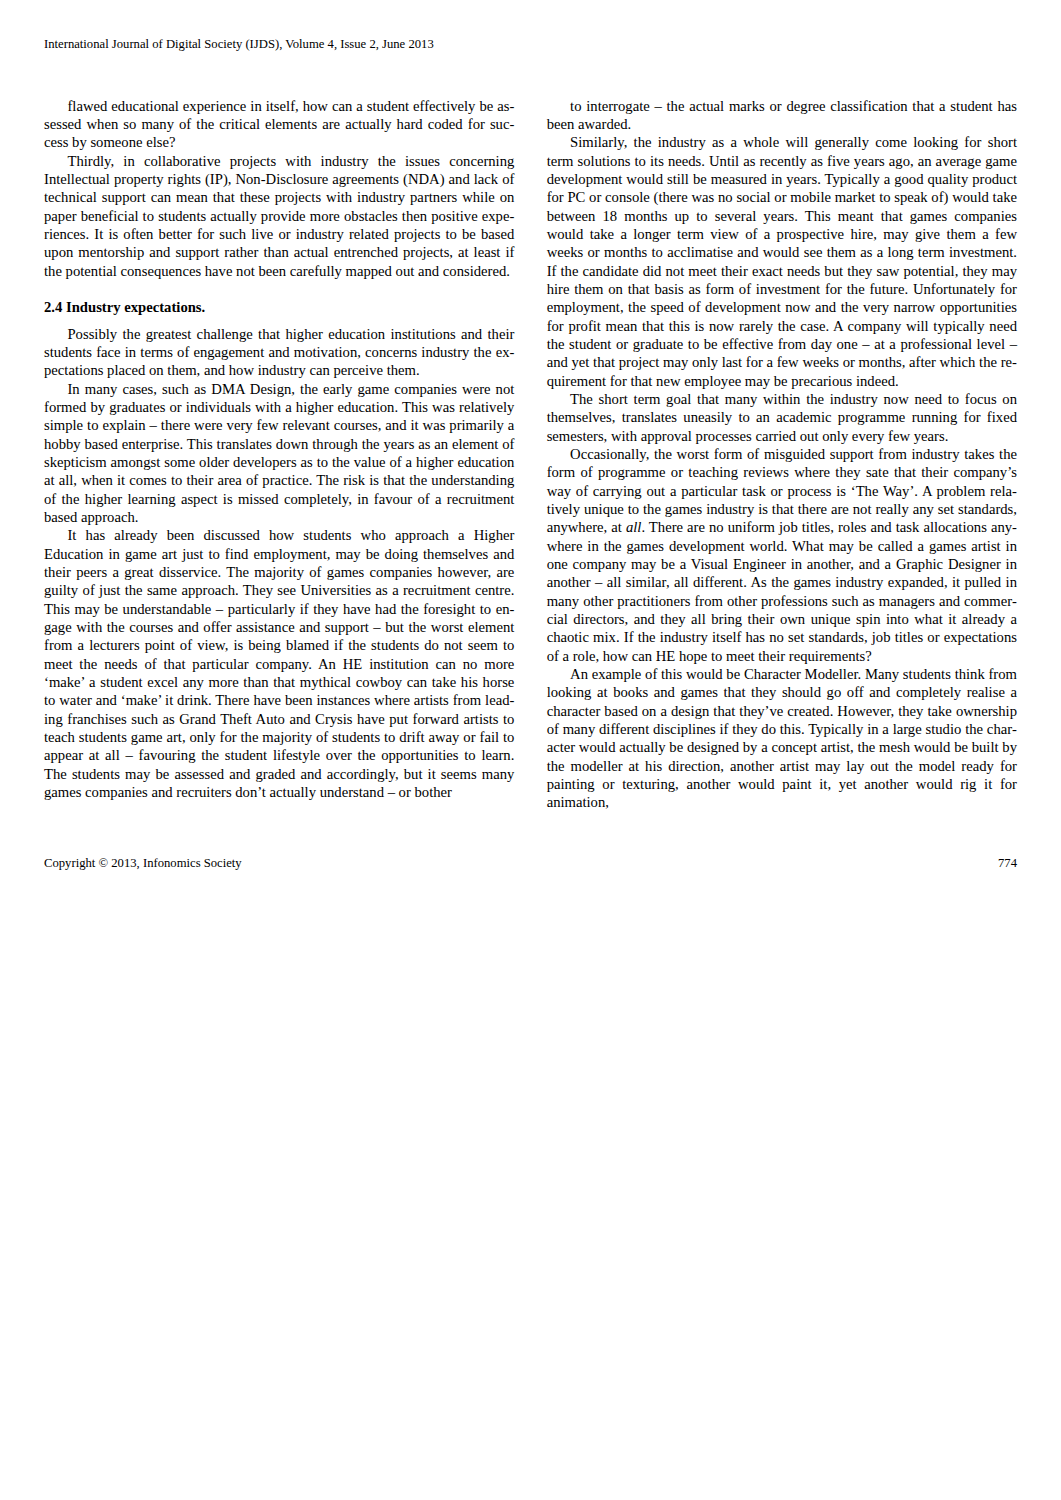International Journal of Digital Society (IJDS), Volume 4, Issue 2, June 2013
flawed educational experience in itself, how can a student effectively be assessed when so many of the critical elements are actually hard coded for success by someone else?
Thirdly, in collaborative projects with industry the issues concerning Intellectual property rights (IP), Non-Disclosure agreements (NDA) and lack of technical support can mean that these projects with industry partners while on paper beneficial to students actually provide more obstacles then positive experiences. It is often better for such live or industry related projects to be based upon mentorship and support rather than actual entrenched projects, at least if the potential consequences have not been carefully mapped out and considered.
2.4 Industry expectations.
Possibly the greatest challenge that higher education institutions and their students face in terms of engagement and motivation, concerns industry the expectations placed on them, and how industry can perceive them.
In many cases, such as DMA Design, the early game companies were not formed by graduates or individuals with a higher education. This was relatively simple to explain – there were very few relevant courses, and it was primarily a hobby based enterprise. This translates down through the years as an element of skepticism amongst some older developers as to the value of a higher education at all, when it comes to their area of practice. The risk is that the understanding of the higher learning aspect is missed completely, in favour of a recruitment based approach.
It has already been discussed how students who approach a Higher Education in game art just to find employment, may be doing themselves and their peers a great disservice. The majority of games companies however, are guilty of just the same approach. They see Universities as a recruitment centre. This may be understandable – particularly if they have had the foresight to engage with the courses and offer assistance and support – but the worst element from a lecturers point of view, is being blamed if the students do not seem to meet the needs of that particular company. An HE institution can no more ‘make’ a student excel any more than that mythical cowboy can take his horse to water and ‘make’ it drink. There have been instances where artists from leading franchises such as Grand Theft Auto and Crysis have put forward artists to teach students game art, only for the majority of students to drift away or fail to appear at all – favouring the student lifestyle over the opportunities to learn. The students may be assessed and graded and accordingly, but it seems many games companies and recruiters don’t actually understand – or bother
to interrogate – the actual marks or degree classification that a student has been awarded.
Similarly, the industry as a whole will generally come looking for short term solutions to its needs. Until as recently as five years ago, an average game development would still be measured in years. Typically a good quality product for PC or console (there was no social or mobile market to speak of) would take between 18 months up to several years. This meant that games companies would take a longer term view of a prospective hire, may give them a few weeks or months to acclimatise and would see them as a long term investment. If the candidate did not meet their exact needs but they saw potential, they may hire them on that basis as form of investment for the future. Unfortunately for employment, the speed of development now and the very narrow opportunities for profit mean that this is now rarely the case. A company will typically need the student or graduate to be effective from day one – at a professional level – and yet that project may only last for a few weeks or months, after which the requirement for that new employee may be precarious indeed.
The short term goal that many within the industry now need to focus on themselves, translates uneasily to an academic programme running for fixed semesters, with approval processes carried out only every few years.
Occasionally, the worst form of misguided support from industry takes the form of programme or teaching reviews where they sate that their company’s way of carrying out a particular task or process is ‘The Way’. A problem relatively unique to the games industry is that there are not really any set standards, anywhere, at all. There are no uniform job titles, roles and task allocations anywhere in the games development world. What may be called a games artist in one company may be a Visual Engineer in another, and a Graphic Designer in another – all similar, all different. As the games industry expanded, it pulled in many other practitioners from other professions such as managers and commercial directors, and they all bring their own unique spin into what it already a chaotic mix. If the industry itself has no set standards, job titles or expectations of a role, how can HE hope to meet their requirements?
An example of this would be Character Modeller. Many students think from looking at books and games that they should go off and completely realise a character based on a design that they’ve created. However, they take ownership of many different disciplines if they do this. Typically in a large studio the character would actually be designed by a concept artist, the mesh would be built by the modeller at his direction, another artist may lay out the model ready for painting or texturing, another would paint it, yet another would rig it for animation,
Copyright © 2013, Infonomics Society 774